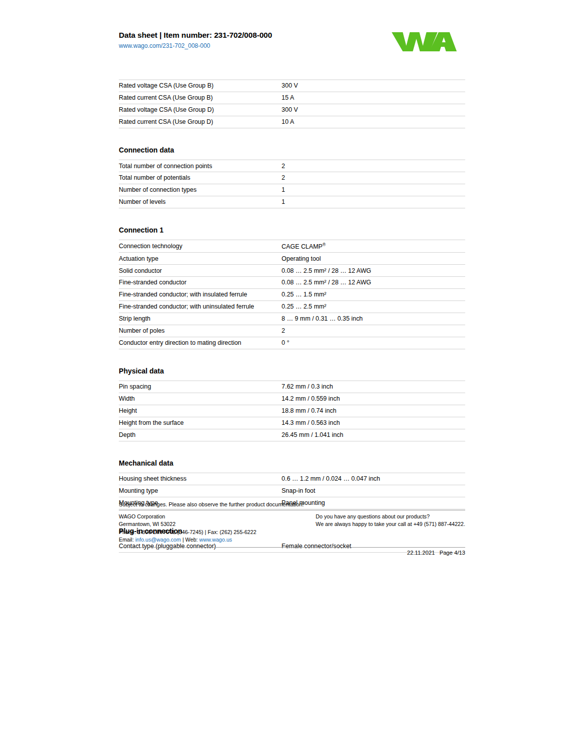Data sheet | Item number: 231-702/008-000
www.wago.com/231-702_008-000
WAGO
| Rated voltage CSA (Use Group B) | 300 V |
| Rated current CSA (Use Group B) | 15 A |
| Rated voltage CSA (Use Group D) | 300 V |
| Rated current CSA (Use Group D) | 10 A |
Connection data
| Total number of connection points | 2 |
| Total number of potentials | 2 |
| Number of connection types | 1 |
| Number of levels | 1 |
Connection 1
| Connection technology | CAGE CLAMP ® |
| Actuation type | Operating tool |
| Solid conductor | 0.08 … 2.5 mm² / 28 … 12 AWG |
| Fine-stranded conductor | 0.08 … 2.5 mm² / 28 … 12 AWG |
| Fine-stranded conductor; with insulated ferrule | 0.25 … 1.5 mm² |
| Fine-stranded conductor; with uninsulated ferrule | 0.25 … 2.5 mm² |
| Strip length | 8 … 9 mm / 0.31 … 0.35 inch |
| Number of poles | 2 |
| Conductor entry direction to mating direction | 0 ° |
Physical data
| Pin spacing | 7.62 mm / 0.3 inch |
| Width | 14.2 mm / 0.559 inch |
| Height | 18.8 mm / 0.74 inch |
| Height from the surface | 14.3 mm / 0.563 inch |
| Depth | 26.45 mm / 1.041 inch |
Mechanical data
| Housing sheet thickness | 0.6 … 1.2 mm / 0.024 … 0.047 inch |
| Mounting type | Snap-in foot |
| Mounting type | Panel mounting |
Plug-in connection
| Contact type (pluggable connector) | Female connector/socket |
Subject to changes. Please also observe the further product documentation!
WAGO Corporation
Germantown, WI 53022
Phone: 1-800-DIN-RAIL (346-7245) | Fax: (262) 255-6222
Email: info.us@wago.com | Web: www.wago.us
Do you have any questions about our products?
We are always happy to take your call at +49 (571) 887-44222.
22.11.2021 Page 4/13